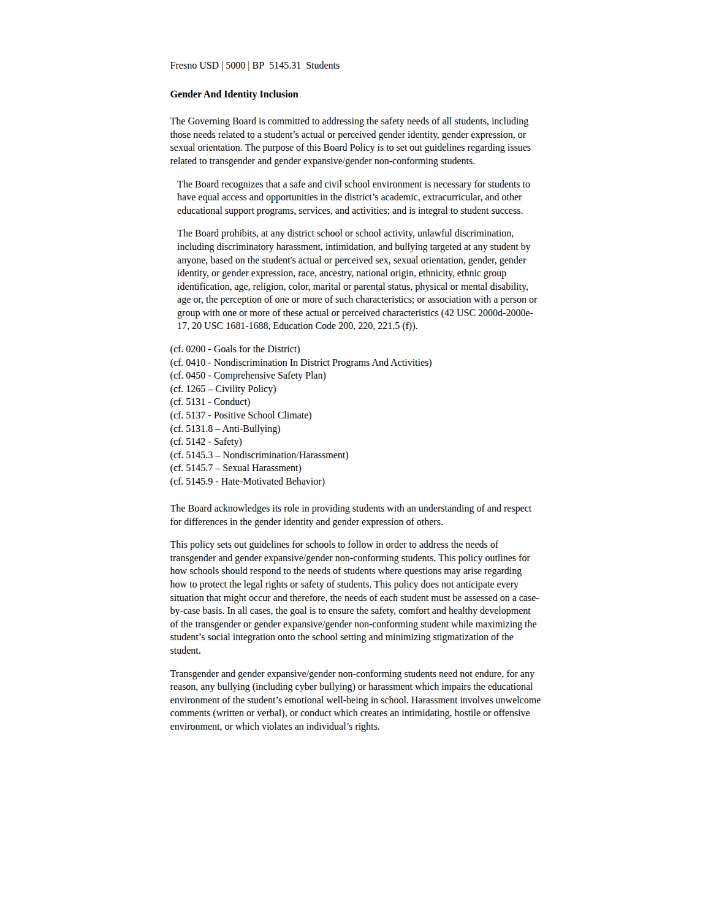Fresno USD | 5000 | BP 5145.31 Students
Gender And Identity Inclusion
The Governing Board is committed to addressing the safety needs of all students, including those needs related to a student’s actual or perceived gender identity, gender expression, or sexual orientation. The purpose of this Board Policy is to set out guidelines regarding issues related to transgender and gender expansive/gender non-conforming students.
The Board recognizes that a safe and civil school environment is necessary for students to have equal access and opportunities in the district’s academic, extracurricular, and other educational support programs, services, and activities; and is integral to student success.
The Board prohibits, at any district school or school activity, unlawful discrimination, including discriminatory harassment, intimidation, and bullying targeted at any student by anyone, based on the student's actual or perceived sex, sexual orientation, gender, gender identity, or gender expression, race, ancestry, national origin, ethnicity, ethnic group identification, age, religion, color, marital or parental status, physical or mental disability, age or, the perception of one or more of such characteristics; or association with a person or group with one or more of these actual or perceived characteristics (42 USC 2000d-2000e-17, 20 USC 1681-1688, Education Code 200, 220, 221.5 (f)).
(cf. 0200 - Goals for the District)
(cf. 0410 - Nondiscrimination In District Programs And Activities)
(cf. 0450 - Comprehensive Safety Plan)
(cf. 1265 – Civility Policy)
(cf. 5131 - Conduct)
(cf. 5137 - Positive School Climate)
(cf. 5131.8 – Anti-Bullying)
(cf. 5142 - Safety)
(cf. 5145.3 – Nondiscrimination/Harassment)
(cf. 5145.7 – Sexual Harassment)
(cf. 5145.9 - Hate-Motivated Behavior)
The Board acknowledges its role in providing students with an understanding of and respect for differences in the gender identity and gender expression of others.
This policy sets out guidelines for schools to follow in order to address the needs of transgender and gender expansive/gender non-conforming students. This policy outlines for how schools should respond to the needs of students where questions may arise regarding how to protect the legal rights or safety of students. This policy does not anticipate every situation that might occur and therefore, the needs of each student must be assessed on a case-by-case basis. In all cases, the goal is to ensure the safety, comfort and healthy development of the transgender or gender expansive/gender non-conforming student while maximizing the student’s social integration onto the school setting and minimizing stigmatization of the student.
Transgender and gender expansive/gender non-conforming students need not endure, for any reason, any bullying (including cyber bullying) or harassment which impairs the educational environment of the student’s emotional well-being in school. Harassment involves unwelcome comments (written or verbal), or conduct which creates an intimidating, hostile or offensive environment, or which violates an individual’s rights.